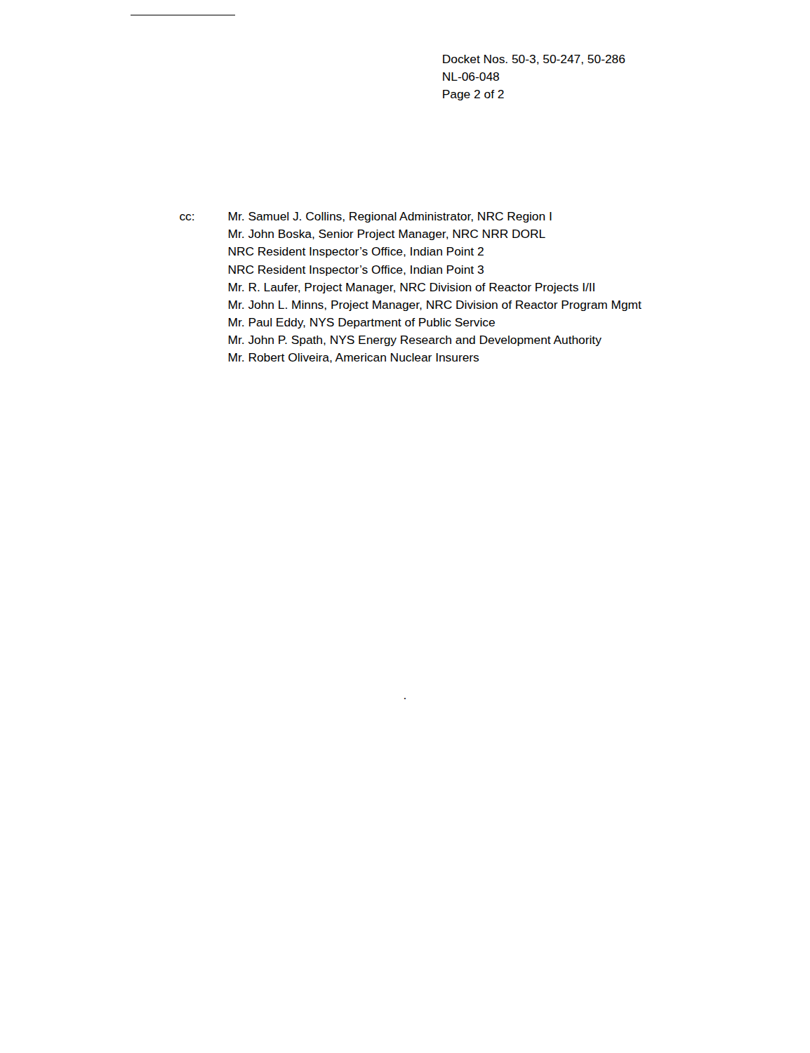Docket Nos. 50-3, 50-247, 50-286
NL-06-048
Page 2 of 2
cc:
Mr. Samuel J. Collins, Regional Administrator, NRC Region I
Mr. John Boska, Senior Project Manager, NRC NRR DORL
NRC Resident Inspector’s Office, Indian Point 2
NRC Resident Inspector’s Office, Indian Point 3
Mr. R. Laufer, Project Manager, NRC Division of Reactor Projects I/II
Mr. John L. Minns, Project Manager, NRC Division of Reactor Program Mgmt
Mr. Paul Eddy, NYS Department of Public Service
Mr. John P. Spath, NYS Energy Research and Development Authority
Mr. Robert Oliveira, American Nuclear Insurers
·